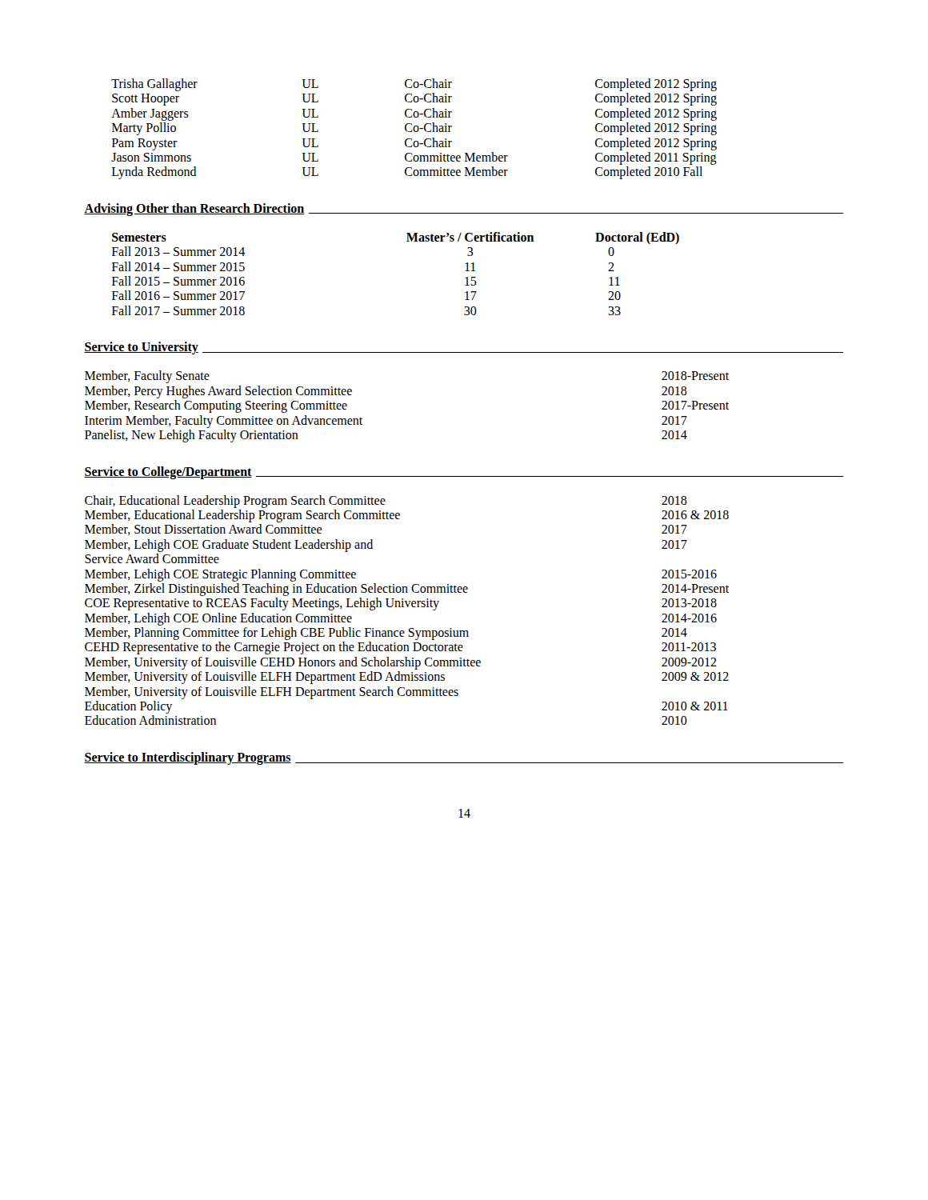| Trisha Gallagher | UL | Co-Chair | Completed 2012 Spring |
| Scott Hooper | UL | Co-Chair | Completed 2012 Spring |
| Amber Jaggers | UL | Co-Chair | Completed 2012 Spring |
| Marty Pollio | UL | Co-Chair | Completed 2012 Spring |
| Pam Royster | UL | Co-Chair | Completed 2012 Spring |
| Jason Simmons | UL | Committee Member | Completed 2011 Spring |
| Lynda Redmond | UL | Committee Member | Completed 2010 Fall |
Advising Other than Research Direction
| Semesters | Master’s / Certification | Doctoral (EdD) |
| --- | --- | --- |
| Fall 2013 – Summer 2014 | 3 | 0 |
| Fall 2014 – Summer 2015 | 11 | 2 |
| Fall 2015 – Summer 2016 | 15 | 11 |
| Fall 2016 – Summer 2017 | 17 | 20 |
| Fall 2017 – Summer 2018 | 30 | 33 |
Service to University
| Member, Faculty Senate | 2018-Present |
| Member, Percy Hughes Award Selection Committee | 2018 |
| Member, Research Computing Steering Committee | 2017-Present |
| Interim Member, Faculty Committee on Advancement | 2017 |
| Panelist, New Lehigh Faculty Orientation | 2014 |
Service to College/Department
| Chair, Educational Leadership Program Search Committee | 2018 |
| Member, Educational Leadership Program Search Committee | 2016 & 2018 |
| Member, Stout Dissertation Award Committee | 2017 |
| Member, Lehigh COE Graduate Student Leadership and | 2017 |
| Service Award Committee | |
| Member, Lehigh COE Strategic Planning Committee | 2015-2016 |
| Member, Zirkel Distinguished Teaching in Education Selection Committee | 2014-Present |
| COE Representative to RCEAS Faculty Meetings, Lehigh University | 2013-2018 |
| Member, Lehigh COE Online Education Committee | 2014-2016 |
| Member, Planning Committee for Lehigh CBE Public Finance Symposium | 2014 |
| CEHD Representative to the Carnegie Project on the Education Doctorate | 2011-2013 |
| Member, University of Louisville CEHD Honors and Scholarship Committee | 2009-2012 |
| Member, University of Louisville ELFH Department EdD Admissions | 2009 & 2012 |
| Member, University of Louisville ELFH Department Search Committees | |
| Education Policy | 2010 & 2011 |
| Education Administration | 2010 |
Service to Interdisciplinary Programs
14